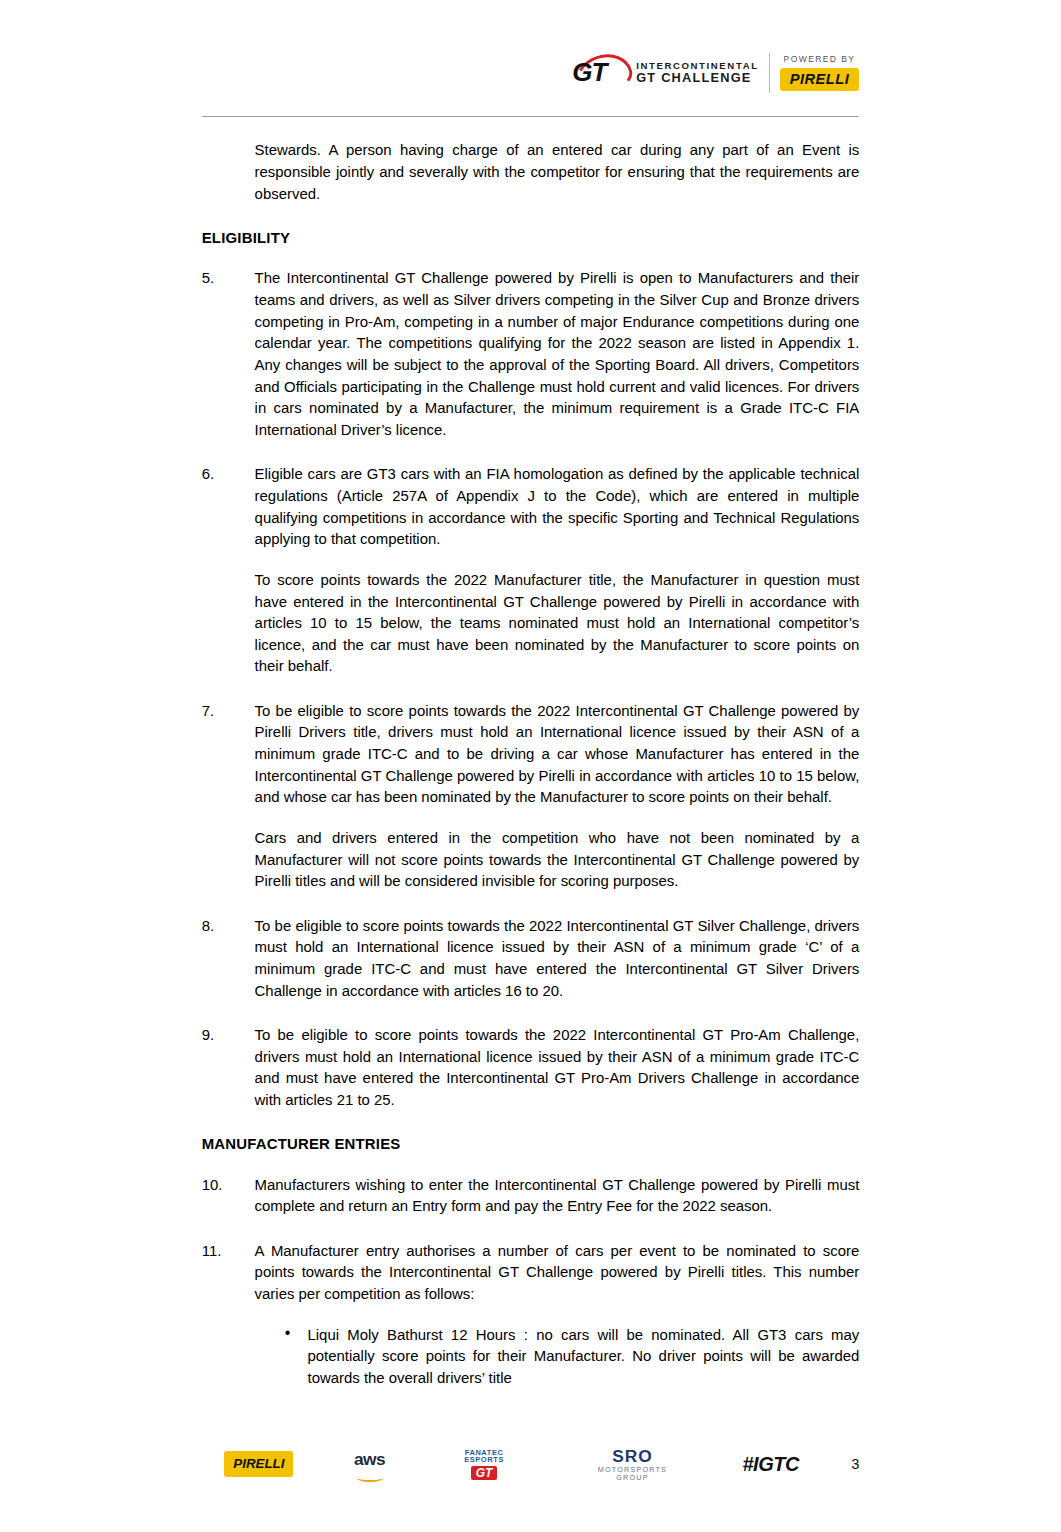GT
Intercontinental
GT Challenge
Powered by
PIRELLI
Stewards. A person having charge of an entered car during any part of an Event is responsible jointly and severally with the competitor for ensuring that the requirements are observed.
ELIGIBILITY
5.
The Intercontinental GT Challenge powered by Pirelli is open to Manufacturers and their teams and drivers, as well as Silver drivers competing in the Silver Cup and Bronze drivers competing in Pro-Am, competing in a number of major Endurance competitions during one calendar year. The competitions qualifying for the 2022 season are listed in Appendix 1. Any changes will be subject to the approval of the Sporting Board. All drivers, Competitors and Officials participating in the Challenge must hold current and valid licences. For drivers in cars nominated by a Manufacturer, the minimum requirement is a Grade ITC-C FIA International Driver’s licence.
6.
Eligible cars are GT3 cars with an FIA homologation as defined by the applicable technical regulations (Article 257A of Appendix J to the Code), which are entered in multiple qualifying competitions in accordance with the specific Sporting and Technical Regulations applying to that competition.
To score points towards the 2022 Manufacturer title, the Manufacturer in question must have entered in the Intercontinental GT Challenge powered by Pirelli in accordance with articles 10 to 15 below, the teams nominated must hold an International competitor’s licence, and the car must have been nominated by the Manufacturer to score points on their behalf.
7.
To be eligible to score points towards the 2022 Intercontinental GT Challenge powered by Pirelli Drivers title, drivers must hold an International licence issued by their ASN of a minimum grade ITC-C and to be driving a car whose Manufacturer has entered in the Intercontinental GT Challenge powered by Pirelli in accordance with articles 10 to 15 below, and whose car has been nominated by the Manufacturer to score points on their behalf.
Cars and drivers entered in the competition who have not been nominated by a Manufacturer will not score points towards the Intercontinental GT Challenge powered by Pirelli titles and will be considered invisible for scoring purposes.
8.
To be eligible to score points towards the 2022 Intercontinental GT Silver Challenge, drivers must hold an International licence issued by their ASN of a minimum grade ‘C’ of a minimum grade ITC-C and must have entered the Intercontinental GT Silver Drivers Challenge in accordance with articles 16 to 20.
9.
To be eligible to score points towards the 2022 Intercontinental GT Pro-Am Challenge, drivers must hold an International licence issued by their ASN of a minimum grade ITC-C and must have entered the Intercontinental GT Pro-Am Drivers Challenge in accordance with articles 21 to 25.
MANUFACTURER ENTRIES
10.
Manufacturers wishing to enter the Intercontinental GT Challenge powered by Pirelli must complete and return an Entry form and pay the Entry Fee for the 2022 season.
11.
A Manufacturer entry authorises a number of cars per event to be nominated to score points towards the Intercontinental GT Challenge powered by Pirelli titles. This number varies per competition as follows:
Liqui Moly Bathurst 12 Hours : no cars will be nominated. All GT3 cars may potentially score points for their Manufacturer. No driver points will be awarded towards the overall drivers’ title
PIRELLI
aws
Fanatec Esports
GT
SRO
Motorsports Group
#IGTC
3